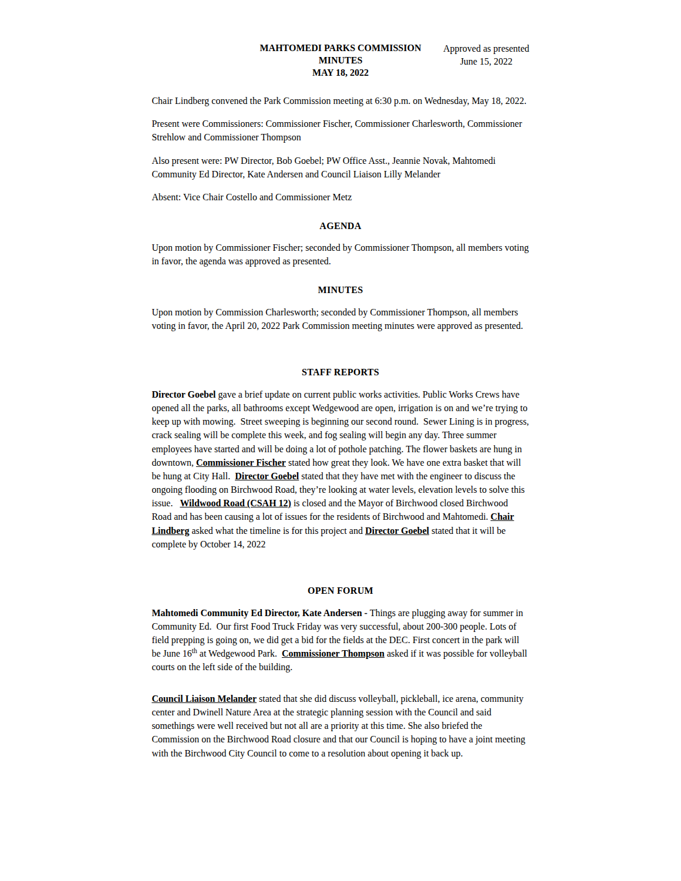Approved as presented
June 15, 2022
MAHTOMEDI PARKS COMMISSION MINUTES MAY 18, 2022
Chair Lindberg convened the Park Commission meeting at 6:30 p.m. on Wednesday, May 18, 2022.
Present were Commissioners: Commissioner Fischer, Commissioner Charlesworth, Commissioner Strehlow and Commissioner Thompson
Also present were: PW Director, Bob Goebel; PW Office Asst., Jeannie Novak, Mahtomedi Community Ed Director, Kate Andersen and Council Liaison Lilly Melander
Absent: Vice Chair Costello and Commissioner Metz
AGENDA
Upon motion by Commissioner Fischer; seconded by Commissioner Thompson, all members voting in favor, the agenda was approved as presented.
MINUTES
Upon motion by Commission Charlesworth; seconded by Commissioner Thompson, all members voting in favor, the April 20, 2022 Park Commission meeting minutes were approved as presented.
STAFF REPORTS
Director Goebel gave a brief update on current public works activities. Public Works Crews have opened all the parks, all bathrooms except Wedgewood are open, irrigation is on and we’re trying to keep up with mowing. Street sweeping is beginning our second round. Sewer Lining is in progress, crack sealing will be complete this week, and fog sealing will begin any day. Three summer employees have started and will be doing a lot of pothole patching. The flower baskets are hung in downtown, Commissioner Fischer stated how great they look. We have one extra basket that will be hung at City Hall. Director Goebel stated that they have met with the engineer to discuss the ongoing flooding on Birchwood Road, they’re looking at water levels, elevation levels to solve this issue. Wildwood Road (CSAH 12) is closed and the Mayor of Birchwood closed Birchwood Road and has been causing a lot of issues for the residents of Birchwood and Mahtomedi. Chair Lindberg asked what the timeline is for this project and Director Goebel stated that it will be complete by October 14, 2022
OPEN FORUM
Mahtomedi Community Ed Director, Kate Andersen - Things are plugging away for summer in Community Ed. Our first Food Truck Friday was very successful, about 200-300 people. Lots of field prepping is going on, we did get a bid for the fields at the DEC. First concert in the park will be June 16th at Wedgewood Park. Commissioner Thompson asked if it was possible for volleyball courts on the left side of the building.
Council Liaison Melander stated that she did discuss volleyball, pickleball, ice arena, community center and Dwinell Nature Area at the strategic planning session with the Council and said somethings were well received but not all are a priority at this time. She also briefed the Commission on the Birchwood Road closure and that our Council is hoping to have a joint meeting with the Birchwood City Council to come to a resolution about opening it back up.